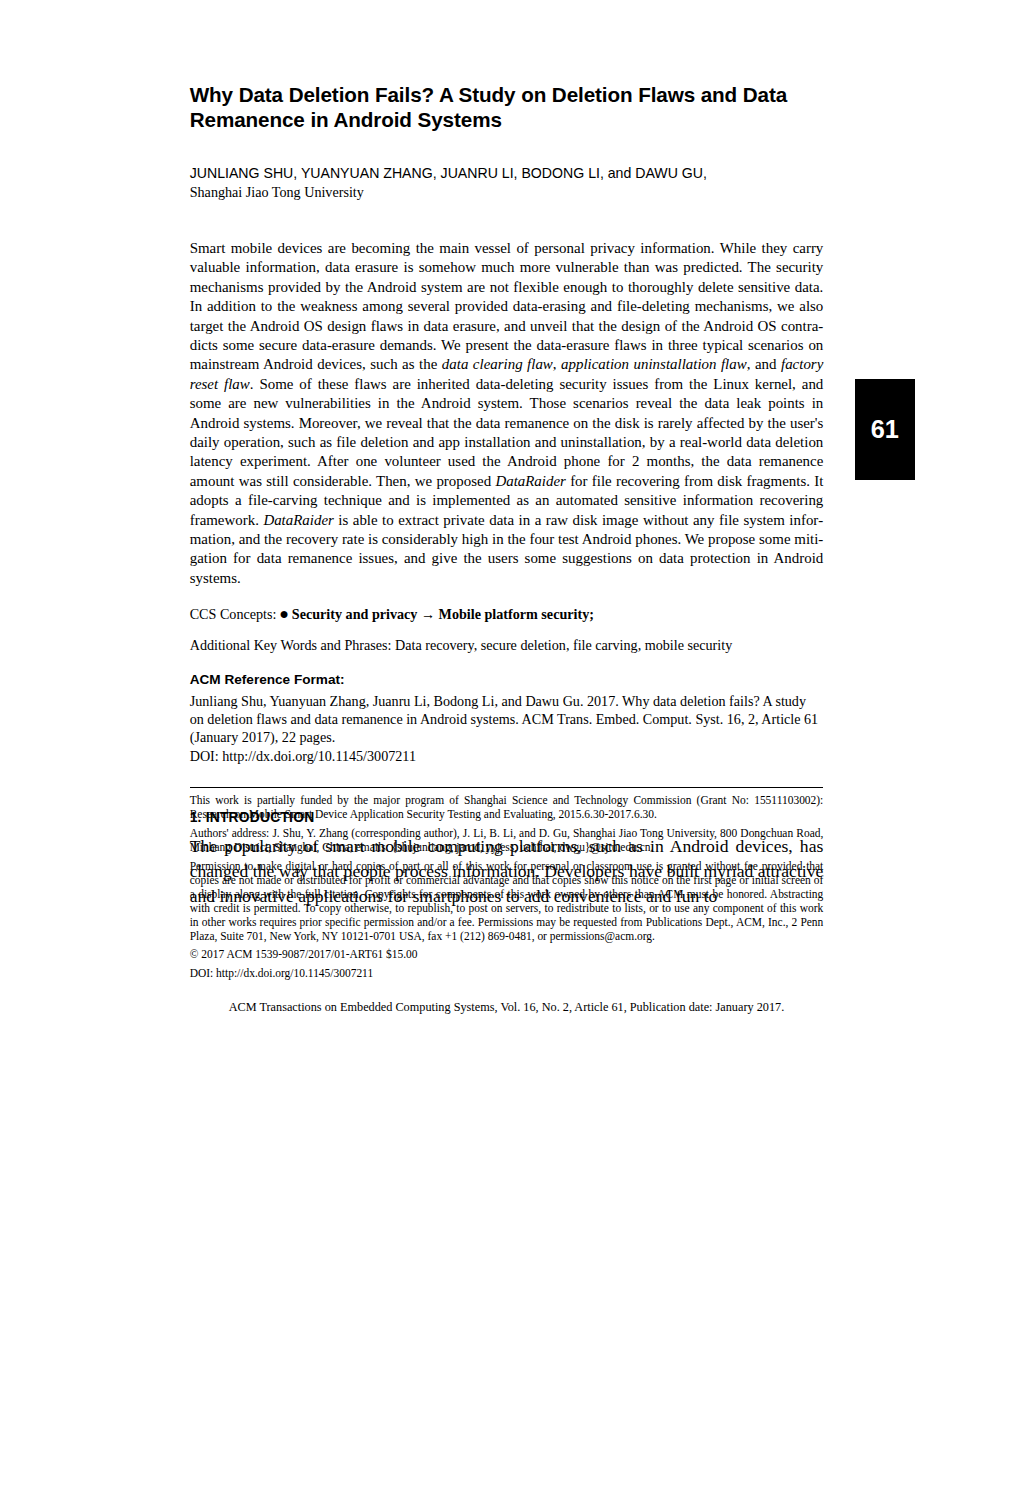Why Data Deletion Fails? A Study on Deletion Flaws and Data
Remanence in Android Systems
JUNLIANG SHU, YUANYUAN ZHANG, JUANRU LI, BODONG LI, and DAWU GU,
Shanghai Jiao Tong University
Smart mobile devices are becoming the main vessel of personal privacy information. While they carry valuable information, data erasure is somehow much more vulnerable than was predicted. The security mechanisms provided by the Android system are not flexible enough to thoroughly delete sensitive data. In addition to the weakness among several provided data-erasing and file-deleting mechanisms, we also target the Android OS design flaws in data erasure, and unveil that the design of the Android OS contradicts some secure data-erasure demands. We present the data-erasure flaws in three typical scenarios on mainstream Android devices, such as the data clearing flaw, application uninstallation flaw, and factory reset flaw. Some of these flaws are inherited data-deleting security issues from the Linux kernel, and some are new vulnerabilities in the Android system. Those scenarios reveal the data leak points in Android systems. Moreover, we reveal that the data remanence on the disk is rarely affected by the user's daily operation, such as file deletion and app installation and uninstallation, by a real-world data deletion latency experiment. After one volunteer used the Android phone for 2 months, the data remanence amount was still considerable. Then, we proposed DataRaider for file recovering from disk fragments. It adopts a file-carving technique and is implemented as an automated sensitive information recovering framework. DataRaider is able to extract private data in a raw disk image without any file system information, and the recovery rate is considerably high in the four test Android phones. We propose some mitigation for data remanence issues, and give the users some suggestions on data protection in Android systems.
CCS Concepts:●Security and privacy → Mobile platform security;
Additional Key Words and Phrases: Data recovery, secure deletion, file carving, mobile security
ACM Reference Format:
Junliang Shu, Yuanyuan Zhang, Juanru Li, Bodong Li, and Dawu Gu. 2017. Why data deletion fails? A study on deletion flaws and data remanence in Android systems. ACM Trans. Embed. Comput. Syst. 16, 2, Article 61 (January 2017), 22 pages.
DOI: http://dx.doi.org/10.1145/3007211
1. INTRODUCTION
The popularity of smart mobile computing platforms, such as in Android devices, has changed the way that people process information. Developers have built myriad attractive and innovative applications for smartphones to add convenience and fun to
61
This work is partially funded by the major program of Shanghai Science and Technology Commission (Grant No: 15511103002): Research on Mobile Smart Device Application Security Testing and Evaluating, 2015.6.30-2017.6.30.
Authors' address: J. Shu, Y. Zhang (corresponding author), J. Li, B. Li, and D. Gu, Shanghai Jiao Tong University, 800 Dongchuan Road, Minhang District, Shanghai, China; emails: {shujunliang, jarod, yyjess, uchihal, dwgu}@sjtu.edu.cn.
Permission to make digital or hard copies of part or all of this work for personal or classroom use is granted without fee provided that copies are not made or distributed for profit or commercial advantage and that copies show this notice on the first page or initial screen of a display along with the full citation. Copyrights for components of this work owned by others than ACM must be honored. Abstracting with credit is permitted. To copy otherwise, to republish, to post on servers, to redistribute to lists, or to use any component of this work in other works requires prior specific permission and/or a fee. Permissions may be requested from Publications Dept., ACM, Inc., 2 Penn Plaza, Suite 701, New York, NY 10121-0701 USA, fax +1 (212) 869-0481, or permissions@acm.org.
© 2017 ACM 1539-9087/2017/01-ART61 $15.00
DOI: http://dx.doi.org/10.1145/3007211
ACM Transactions on Embedded Computing Systems, Vol. 16, No. 2, Article 61, Publication date: January 2017.